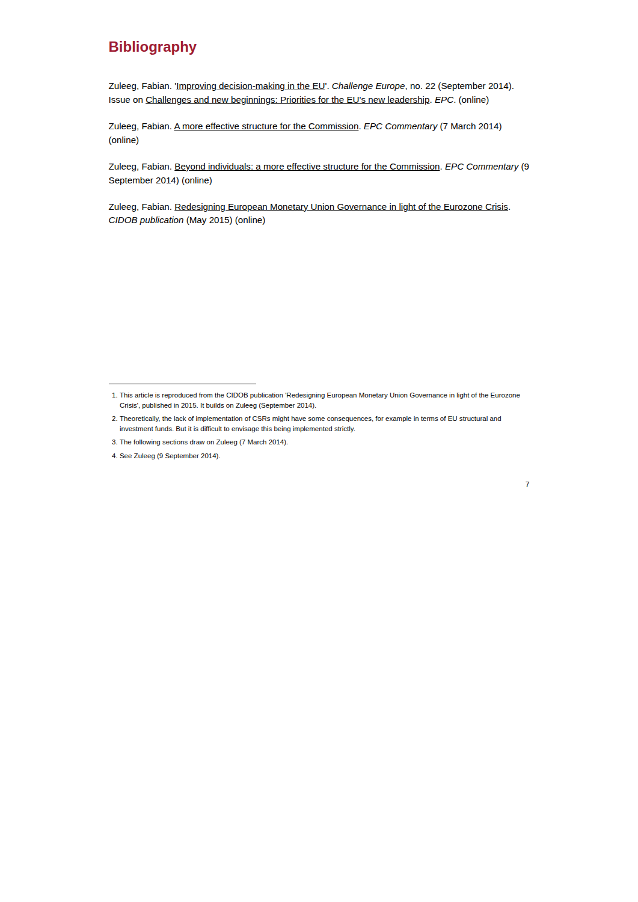Bibliography
Zuleeg, Fabian. 'Improving decision-making in the EU'. Challenge Europe, no. 22 (September 2014). Issue on Challenges and new beginnings: Priorities for the EU's new leadership. EPC. (online)
Zuleeg, Fabian. A more effective structure for the Commission. EPC Commentary (7 March 2014) (online)
Zuleeg, Fabian. Beyond individuals: a more effective structure for the Commission. EPC Commentary (9 September 2014) (online)
Zuleeg, Fabian. Redesigning European Monetary Union Governance in light of the Eurozone Crisis. CIDOB publication (May 2015) (online)
This article is reproduced from the CIDOB publication 'Redesigning European Monetary Union Governance in light of the Eurozone Crisis', published in 2015. It builds on Zuleeg (September 2014).
Theoretically, the lack of implementation of CSRs might have some consequences, for example in terms of EU structural and investment funds. But it is difficult to envisage this being implemented strictly.
The following sections draw on Zuleeg (7 March 2014).
See Zuleeg (9 September 2014).
7